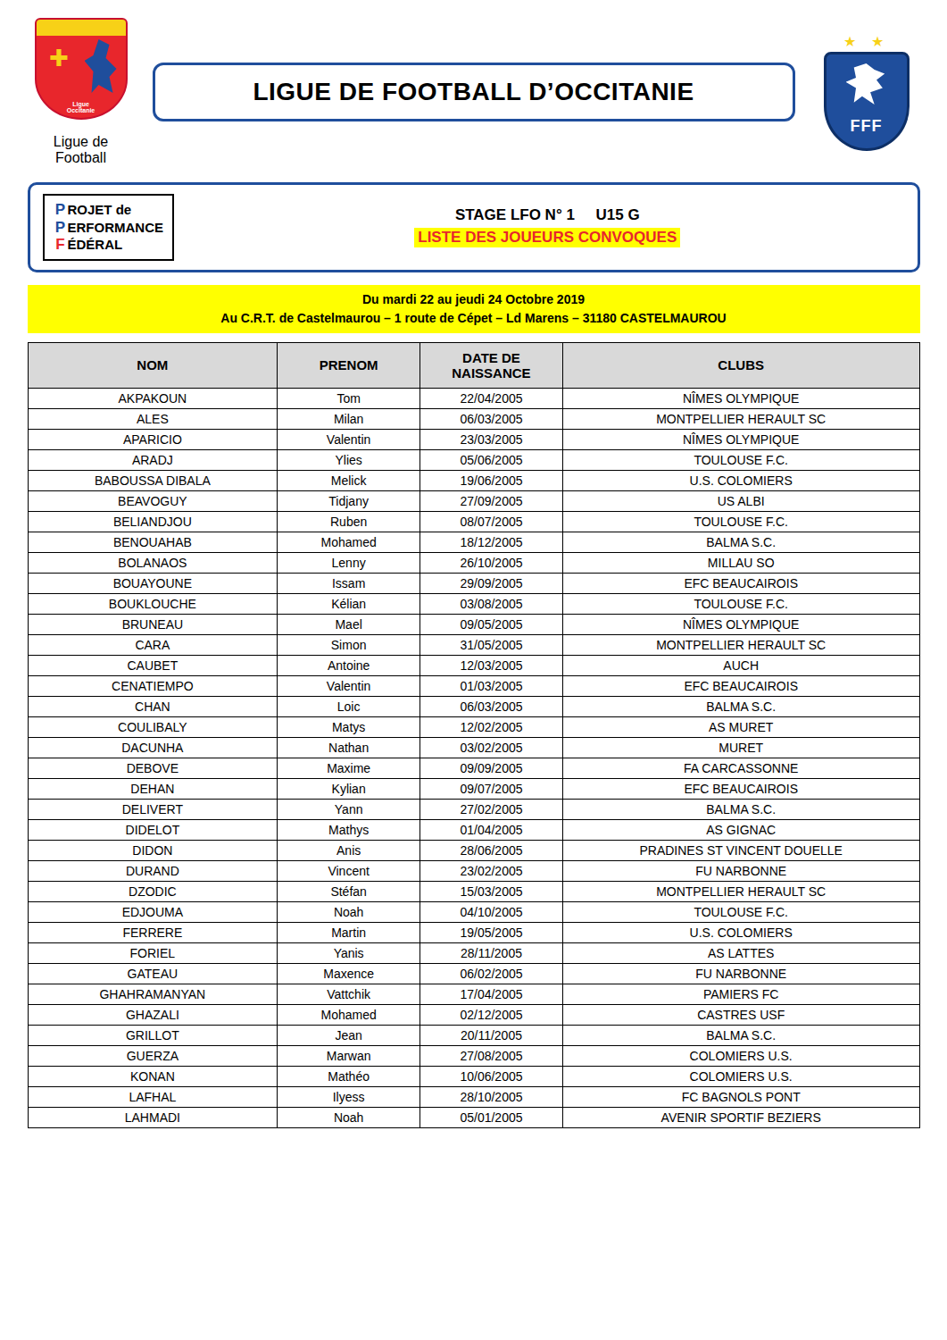✚
Ligue
Occitanie
Ligue de Football
LIGUE DE FOOTBALL D’OCCITANIE
★ ★
FFF
PROJET de
PERFORMANCE
FÉDÉRAL
STAGE LFO N° 1 U15 G
LISTE DES JOUEURS CONVOQUES
Du mardi 22 au jeudi 24 Octobre 2019
Au C.R.T. de Castelmaurou – 1 route de Cépet – Ld Marens – 31180 CASTELMAUROU
| NOM | PRENOM | DATE DE NAISSANCE | CLUBS |
| --- | --- | --- | --- |
| AKPAKOUN | Tom | 22/04/2005 | NÎMES OLYMPIQUE |
| ALES | Milan | 06/03/2005 | MONTPELLIER HERAULT SC |
| APARICIO | Valentin | 23/03/2005 | NÎMES OLYMPIQUE |
| ARADJ | Ylies | 05/06/2005 | TOULOUSE F.C. |
| BABOUSSA DIBALA | Melick | 19/06/2005 | U.S. COLOMIERS |
| BEAVOGUY | Tidjany | 27/09/2005 | US ALBI |
| BELIANDJOU | Ruben | 08/07/2005 | TOULOUSE F.C. |
| BENOUAHAB | Mohamed | 18/12/2005 | BALMA S.C. |
| BOLANAOS | Lenny | 26/10/2005 | MILLAU SO |
| BOUAYOUNE | Issam | 29/09/2005 | EFC BEAUCAIROIS |
| BOUKLOUCHE | Kélian | 03/08/2005 | TOULOUSE F.C. |
| BRUNEAU | Mael | 09/05/2005 | NÎMES OLYMPIQUE |
| CARA | Simon | 31/05/2005 | MONTPELLIER HERAULT SC |
| CAUBET | Antoine | 12/03/2005 | AUCH |
| CENATIEMPO | Valentin | 01/03/2005 | EFC BEAUCAIROIS |
| CHAN | Loic | 06/03/2005 | BALMA S.C. |
| COULIBALY | Matys | 12/02/2005 | AS MURET |
| DACUNHA | Nathan | 03/02/2005 | MURET |
| DEBOVE | Maxime | 09/09/2005 | FA CARCASSONNE |
| DEHAN | Kylian | 09/07/2005 | EFC BEAUCAIROIS |
| DELIVERT | Yann | 27/02/2005 | BALMA S.C. |
| DIDELOT | Mathys | 01/04/2005 | AS GIGNAC |
| DIDON | Anis | 28/06/2005 | PRADINES ST VINCENT DOUELLE |
| DURAND | Vincent | 23/02/2005 | FU NARBONNE |
| DZODIC | Stéfan | 15/03/2005 | MONTPELLIER HERAULT SC |
| EDJOUMA | Noah | 04/10/2005 | TOULOUSE F.C. |
| FERRERE | Martin | 19/05/2005 | U.S. COLOMIERS |
| FORIEL | Yanis | 28/11/2005 | AS LATTES |
| GATEAU | Maxence | 06/02/2005 | FU NARBONNE |
| GHAHRAMANYAN | Vattchik | 17/04/2005 | PAMIERS FC |
| GHAZALI | Mohamed | 02/12/2005 | CASTRES USF |
| GRILLOT | Jean | 20/11/2005 | BALMA S.C. |
| GUERZA | Marwan | 27/08/2005 | COLOMIERS U.S. |
| KONAN | Mathéo | 10/06/2005 | COLOMIERS U.S. |
| LAFHAL | Ilyess | 28/10/2005 | FC BAGNOLS PONT |
| LAHMADI | Noah | 05/01/2005 | AVENIR SPORTIF BEZIERS |